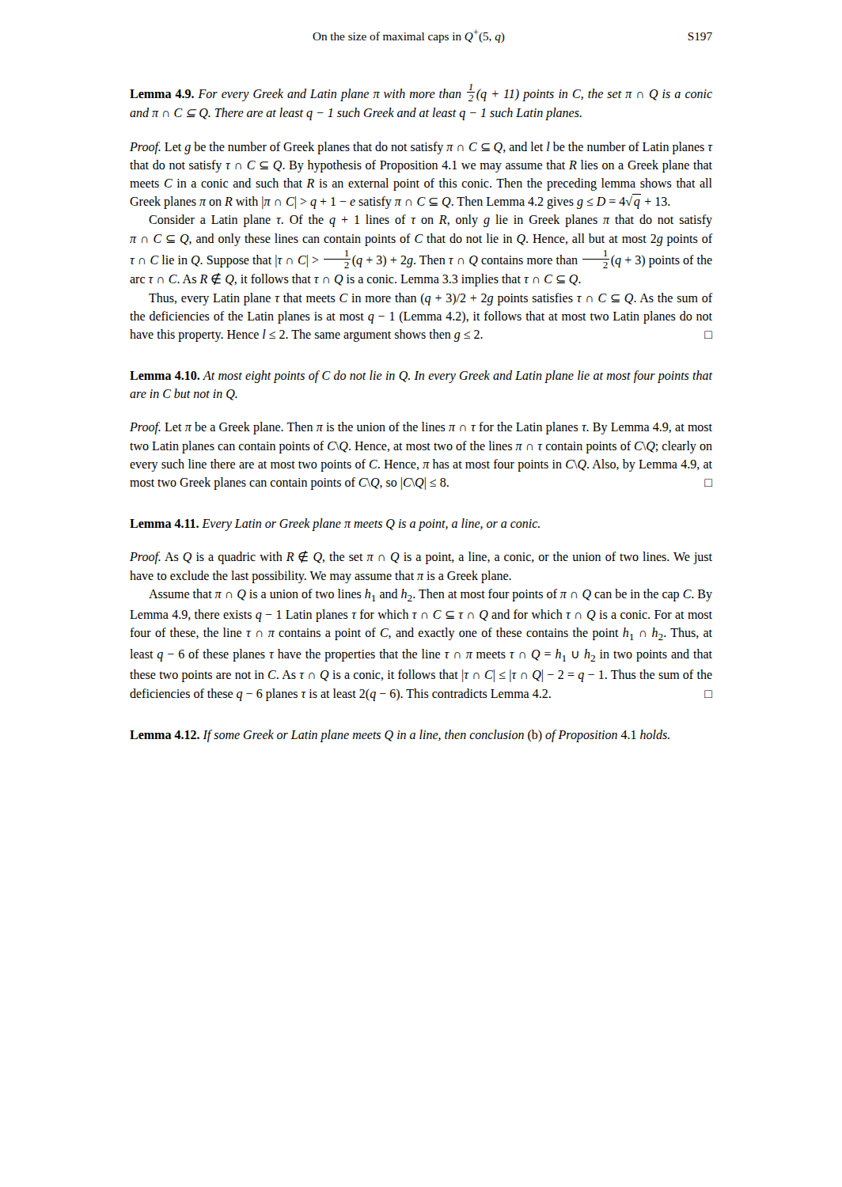On the size of maximal caps in Q+(5, q) S197
Lemma 4.9. For every Greek and Latin plane π with more than 12(q + 11) points in C, the set π ∩ Q is a conic and π ∩ C ⊆ Q. There are at least q − 1 such Greek and at least q − 1 such Latin planes.
Proof. Let g be the number of Greek planes that do not satisfy π ∩ C ⊆ Q, and let l be the number of Latin planes τ that do not satisfy τ ∩ C ⊆ Q. By hypothesis of Proposition 4.1 we may assume that R lies on a Greek plane that meets C in a conic and such that R is an external point of this conic. Then the preceding lemma shows that all Greek planes π on R with |π ∩ C| > q + 1 − e satisfy π ∩ C ⊆ Q. Then Lemma 4.2 gives g ≤ D = 4√q + 13.
Consider a Latin plane τ. Of the q + 1 lines of τ on R, only g lie in Greek planes π that do not satisfy π ∩ C ⊆ Q, and only these lines can contain points of C that do not lie in Q. Hence, all but at most 2g points of τ ∩ C lie in Q. Suppose that |τ ∩ C| > 12(q + 3) + 2g. Then τ ∩ Q contains more than 12(q + 3) points of the arc τ ∩ C. As R ∉ Q, it follows that τ ∩ Q is a conic. Lemma 3.3 implies that τ ∩ C ⊆ Q.
Thus, every Latin plane τ that meets C in more than (q + 3)/2 + 2g points satisfies τ ∩ C ⊆ Q. As the sum of the deficiencies of the Latin planes is at most q − 1 (Lemma 4.2), it follows that at most two Latin planes do not have this property. Hence l ≤ 2. The same argument shows then g ≤ 2. □
Lemma 4.10. At most eight points of C do not lie in Q. In every Greek and Latin plane lie at most four points that are in C but not in Q.
Proof. Let π be a Greek plane. Then π is the union of the lines π ∩ τ for the Latin planes τ. By Lemma 4.9, at most two Latin planes can contain points of C\Q. Hence, at most two of the lines π ∩ τ contain points of C\Q; clearly on every such line there are at most two points of C. Hence, π has at most four points in C\Q. Also, by Lemma 4.9, at most two Greek planes can contain points of C\Q, so |C\Q| ≤ 8. □
Lemma 4.11. Every Latin or Greek plane π meets Q is a point, a line, or a conic.
Proof. As Q is a quadric with R ∉ Q, the set π ∩ Q is a point, a line, a conic, or the union of two lines. We just have to exclude the last possibility. We may assume that π is a Greek plane.
Assume that π ∩ Q is a union of two lines h1 and h2. Then at most four points of π ∩ Q can be in the cap C. By Lemma 4.9, there exists q − 1 Latin planes τ for which τ ∩ C ⊆ τ ∩ Q and for which τ ∩ Q is a conic. For at most four of these, the line τ ∩ π contains a point of C, and exactly one of these contains the point h1 ∩ h2. Thus, at least q − 6 of these planes τ have the properties that the line τ ∩ π meets τ ∩ Q = h1 ∪ h2 in two points and that these two points are not in C. As τ ∩ Q is a conic, it follows that |τ ∩ C| ≤ |τ ∩ Q| − 2 = q − 1. Thus the sum of the deficiencies of these q − 6 planes τ is at least 2(q − 6). This contradicts Lemma 4.2. □
Lemma 4.12. If some Greek or Latin plane meets Q in a line, then conclusion (b) of Proposition 4.1 holds.